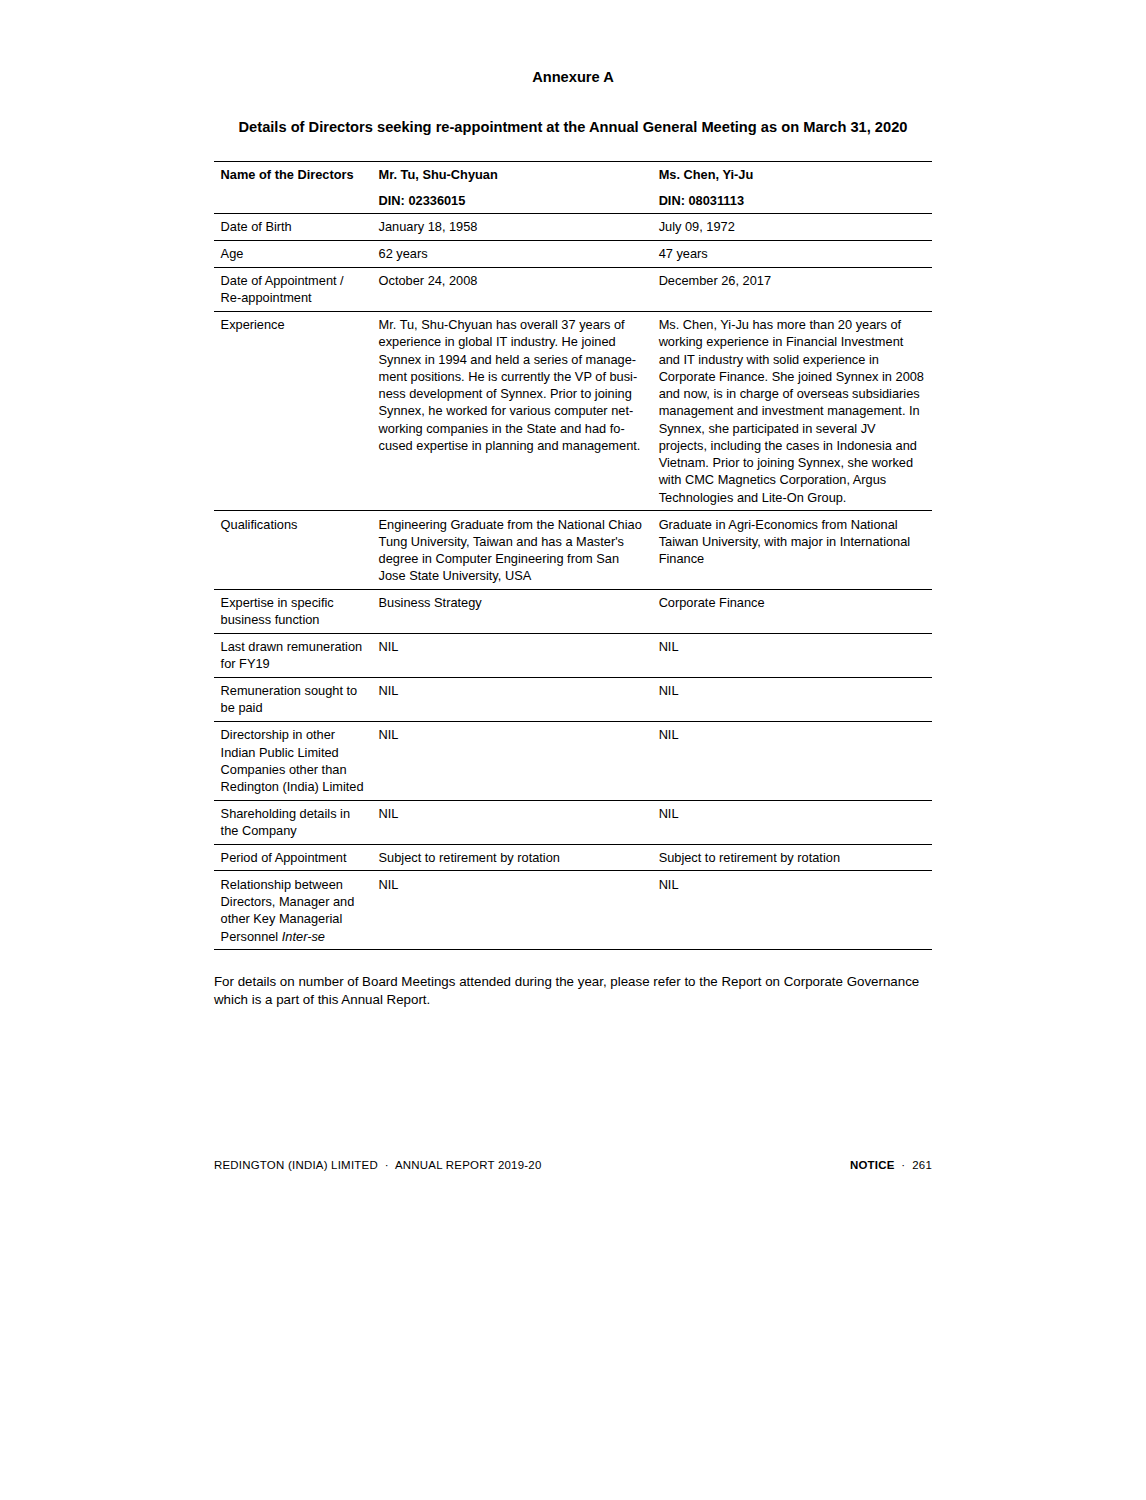Annexure A
Details of Directors seeking re-appointment at the Annual General Meeting as on March 31, 2020
| Name of the Directors | Mr. Tu, Shu-Chyuan | Ms. Chen, Yi-Ju |
| DIN: 02336015 | DIN: 08031113 |
| Date of Birth | January 18, 1958 | July 09, 1972 |
| Age | 62 years | 47 years |
| Date of Appointment / Re-appointment | October 24, 2008 | December 26, 2017 |
| Experience | Mr. Tu, Shu-Chyuan has overall 37 years of experience in global IT industry. He joined Synnex in 1994 and held a series of management positions. He is currently the VP of business development of Synnex. Prior to joining Synnex, he worked for various computer networking companies in the State and had focused expertise in planning and management. | Ms. Chen, Yi-Ju has more than 20 years of working experience in Financial Investment and IT industry with solid experience in Corporate Finance. She joined Synnex in 2008 and now, is in charge of overseas subsidiaries management and investment management. In Synnex, she participated in several JV projects, including the cases in Indonesia and Vietnam. Prior to joining Synnex, she worked with CMC Magnetics Corporation, Argus Technologies and Lite-On Group. |
| Qualifications | Engineering Graduate from the National Chiao Tung University, Taiwan and has a Master's degree in Computer Engineering from San Jose State University, USA | Graduate in Agri-Economics from National Taiwan University, with major in International Finance |
| Expertise in specific business function | Business Strategy | Corporate Finance |
| Last drawn remuneration for FY19 | NIL | NIL |
| Remuneration sought to be paid | NIL | NIL |
| Directorship in other Indian Public Limited Companies other than Redington (India) Limited | NIL | NIL |
| Shareholding details in the Company | NIL | NIL |
| Period of Appointment | Subject to retirement by rotation | Subject to retirement by rotation |
| Relationship between Directors, Manager and other Key Managerial Personnel Inter-se | NIL | NIL |
For details on number of Board Meetings attended during the year, please refer to the Report on Corporate Governance which is a part of this Annual Report.
Redington (India) Limited · Annual Report 2019-20
Notice · 261